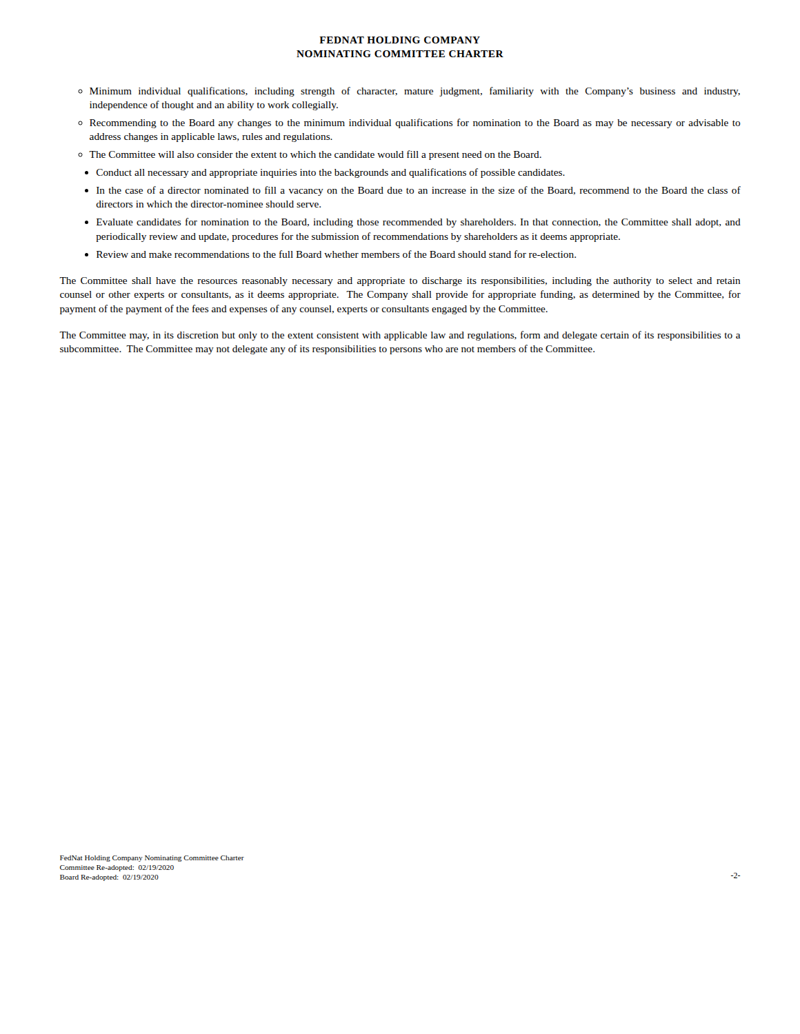FEDNAT HOLDING COMPANY NOMINATING COMMITTEE CHARTER
Minimum individual qualifications, including strength of character, mature judgment, familiarity with the Company’s business and industry, independence of thought and an ability to work collegially.
Recommending to the Board any changes to the minimum individual qualifications for nomination to the Board as may be necessary or advisable to address changes in applicable laws, rules and regulations.
The Committee will also consider the extent to which the candidate would fill a present need on the Board.
Conduct all necessary and appropriate inquiries into the backgrounds and qualifications of possible candidates.
In the case of a director nominated to fill a vacancy on the Board due to an increase in the size of the Board, recommend to the Board the class of directors in which the director-nominee should serve.
Evaluate candidates for nomination to the Board, including those recommended by shareholders. In that connection, the Committee shall adopt, and periodically review and update, procedures for the submission of recommendations by shareholders as it deems appropriate.
Review and make recommendations to the full Board whether members of the Board should stand for re-election.
The Committee shall have the resources reasonably necessary and appropriate to discharge its responsibilities, including the authority to select and retain counsel or other experts or consultants, as it deems appropriate. The Company shall provide for appropriate funding, as determined by the Committee, for payment of the payment of the fees and expenses of any counsel, experts or consultants engaged by the Committee.
The Committee may, in its discretion but only to the extent consistent with applicable law and regulations, form and delegate certain of its responsibilities to a subcommittee. The Committee may not delegate any of its responsibilities to persons who are not members of the Committee.
FedNat Holding Company Nominating Committee Charter
Committee Re-adopted: 02/19/2020
Board Re-adopted: 02/19/2020 -2-